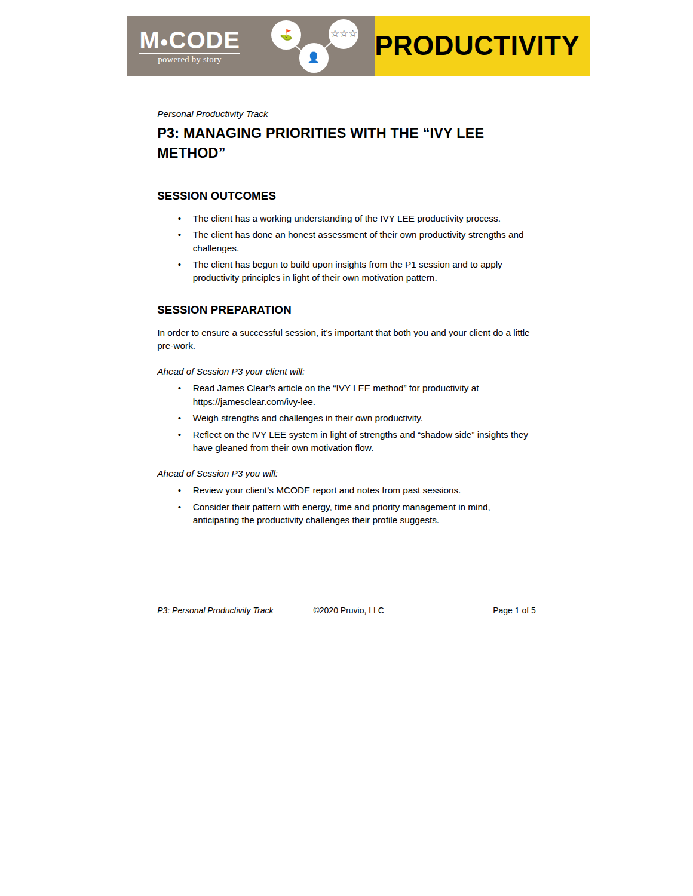M●CODE
powered by story
⛳
☆☆☆
👤
PRODUCTIVITY
Personal Productivity Track
P3: MANAGING PRIORITIES WITH THE “IVY LEE METHOD”
SESSION OUTCOMES
The client has a working understanding of the IVY LEE productivity process.
The client has done an honest assessment of their own productivity strengths and challenges.
The client has begun to build upon insights from the P1 session and to apply productivity principles in light of their own motivation pattern.
SESSION PREPARATION
In order to ensure a successful session, it’s important that both you and your client do a little pre-work.
Ahead of Session P3 your client will:
Read James Clear’s article on the “IVY LEE method” for productivity at https://jamesclear.com/ivy-lee.
Weigh strengths and challenges in their own productivity.
Reflect on the IVY LEE system in light of strengths and “shadow side” insights they have gleaned from their own motivation flow.
Ahead of Session P3 you will:
Review your client’s MCODE report and notes from past sessions.
Consider their pattern with energy, time and priority management in mind, anticipating the productivity challenges their profile suggests.
P3: Personal Productivity Track
©2020 Pruvio, LLC
Page 1 of 5